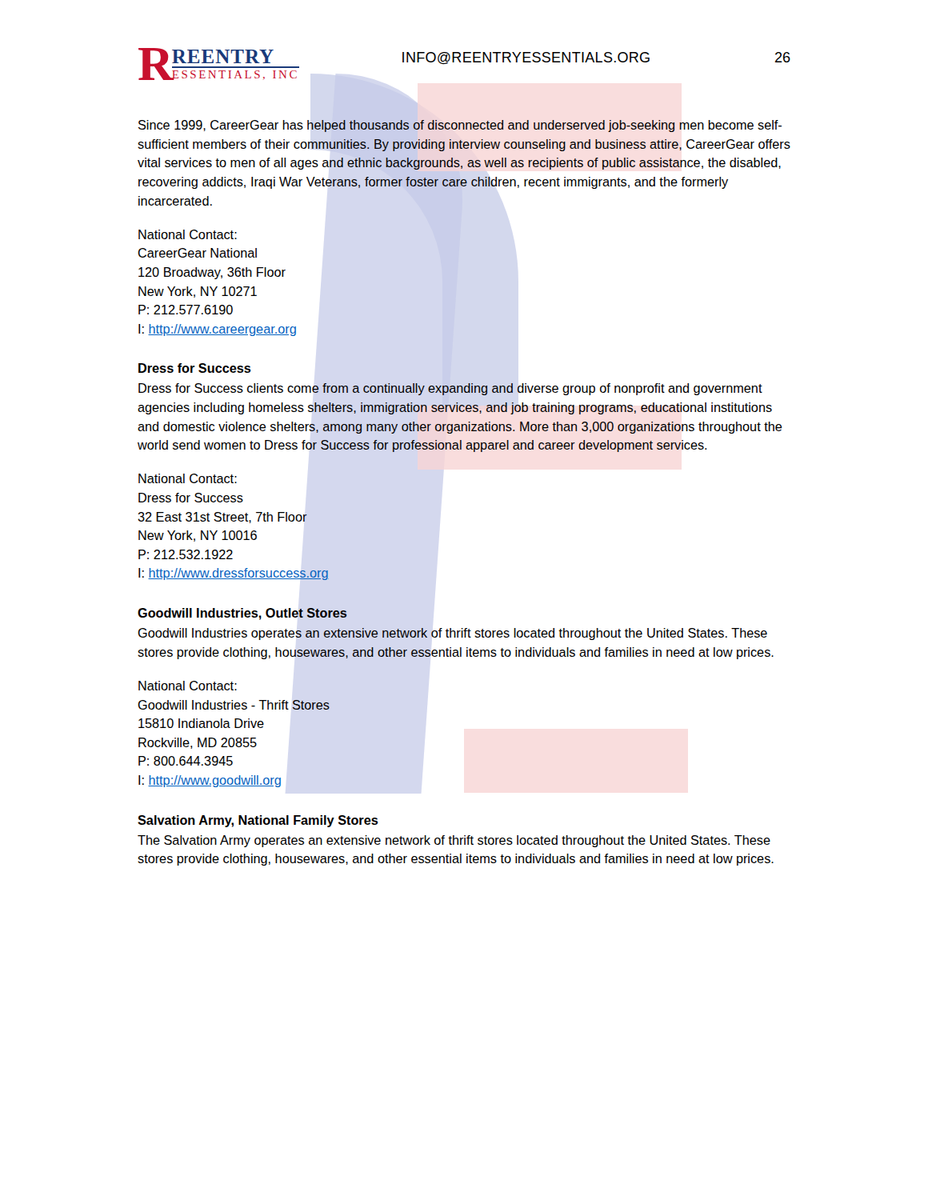RREENTRY ESSENTIALS, INC
INFO@REENTRYESSENTIALS.ORG
26
Since 1999, CareerGear has helped thousands of disconnected and underserved job-seeking men become self-sufficient members of their communities. By providing interview counseling and business attire, CareerGear offers vital services to men of all ages and ethnic backgrounds, as well as recipients of public assistance, the disabled, recovering addicts, Iraqi War Veterans, former foster care children, recent immigrants, and the formerly incarcerated.
National Contact:
CareerGear National
120 Broadway, 36th Floor
New York, NY 10271
P: 212.577.6190
I: http://www.careergear.org
Dress for Success
Dress for Success clients come from a continually expanding and diverse group of nonprofit and government agencies including homeless shelters, immigration services, and job training programs, educational institutions and domestic violence shelters, among many other organizations. More than 3,000 organizations throughout the world send women to Dress for Success for professional apparel and career development services.
National Contact:
Dress for Success
32 East 31st Street, 7th Floor
New York, NY 10016
P: 212.532.1922
I: http://www.dressforsuccess.org
Goodwill Industries, Outlet Stores
Goodwill Industries operates an extensive network of thrift stores located throughout the United States. These stores provide clothing, housewares, and other essential items to individuals and families in need at low prices.
National Contact:
Goodwill Industries - Thrift Stores
15810 Indianola Drive
Rockville, MD 20855
P: 800.644.3945
I: http://www.goodwill.org
Salvation Army, National Family Stores
The Salvation Army operates an extensive network of thrift stores located throughout the United States. These stores provide clothing, housewares, and other essential items to individuals and families in need at low prices.